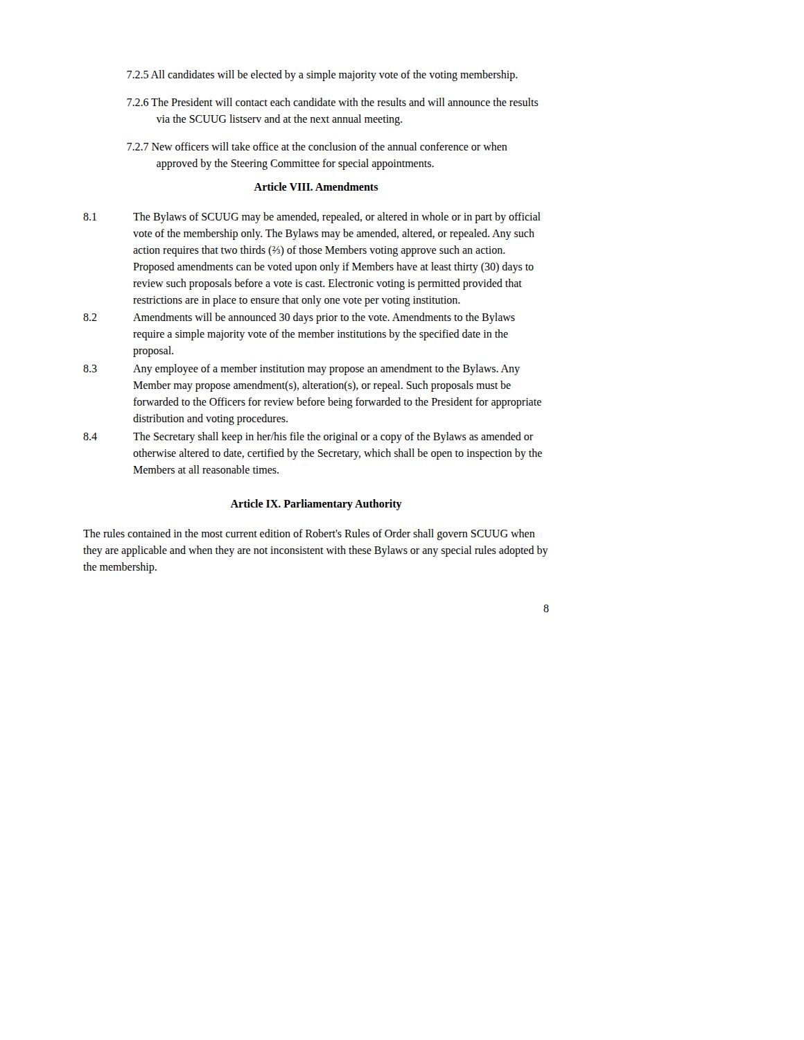7.2.5 All candidates will be elected by a simple majority vote of the voting membership.
7.2.6 The President will contact each candidate with the results and will announce the results via the SCUUG listserv and at the next annual meeting.
7.2.7 New officers will take office at the conclusion of the annual conference or when approved by the Steering Committee for special appointments.
Article VIII. Amendments
8.1 The Bylaws of SCUUG may be amended, repealed, or altered in whole or in part by official vote of the membership only. The Bylaws may be amended, altered, or repealed. Any such action requires that two thirds (⅔) of those Members voting approve such an action. Proposed amendments can be voted upon only if Members have at least thirty (30) days to review such proposals before a vote is cast. Electronic voting is permitted provided that restrictions are in place to ensure that only one vote per voting institution.
8.2 Amendments will be announced 30 days prior to the vote. Amendments to the Bylaws require a simple majority vote of the member institutions by the specified date in the proposal.
8.3 Any employee of a member institution may propose an amendment to the Bylaws. Any Member may propose amendment(s), alteration(s), or repeal. Such proposals must be forwarded to the Officers for review before being forwarded to the President for appropriate distribution and voting procedures.
8.4 The Secretary shall keep in her/his file the original or a copy of the Bylaws as amended or otherwise altered to date, certified by the Secretary, which shall be open to inspection by the Members at all reasonable times.
Article IX. Parliamentary Authority
The rules contained in the most current edition of Robert's Rules of Order shall govern SCUUG when they are applicable and when they are not inconsistent with these Bylaws or any special rules adopted by the membership.
8